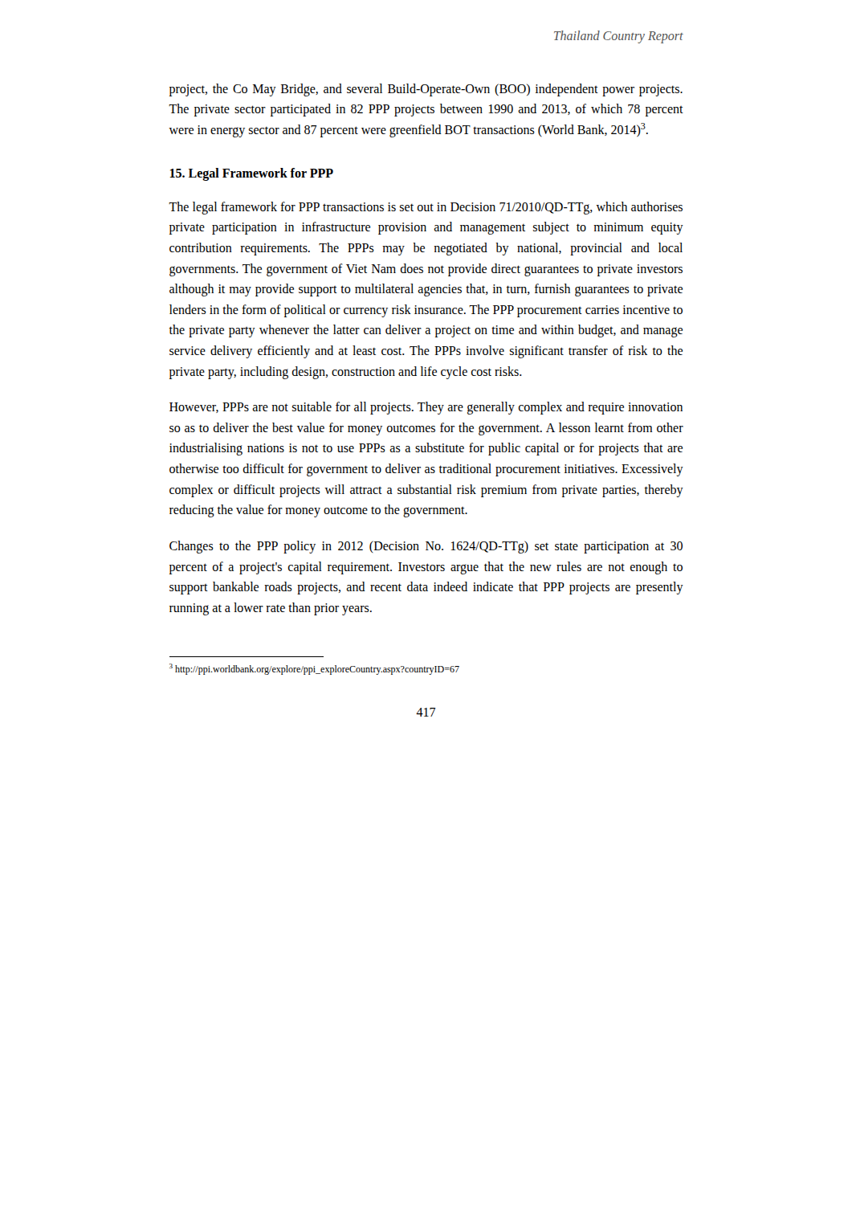Thailand Country Report
project, the Co May Bridge, and several Build-Operate-Own (BOO) independent power projects. The private sector participated in 82 PPP projects between 1990 and 2013, of which 78 percent were in energy sector and 87 percent were greenfield BOT transactions (World Bank, 2014)3.
15. Legal Framework for PPP
The legal framework for PPP transactions is set out in Decision 71/2010/QD-TTg, which authorises private participation in infrastructure provision and management subject to minimum equity contribution requirements. The PPPs may be negotiated by national, provincial and local governments. The government of Viet Nam does not provide direct guarantees to private investors although it may provide support to multilateral agencies that, in turn, furnish guarantees to private lenders in the form of political or currency risk insurance. The PPP procurement carries incentive to the private party whenever the latter can deliver a project on time and within budget, and manage service delivery efficiently and at least cost. The PPPs involve significant transfer of risk to the private party, including design, construction and life cycle cost risks.
However, PPPs are not suitable for all projects. They are generally complex and require innovation so as to deliver the best value for money outcomes for the government. A lesson learnt from other industrialising nations is not to use PPPs as a substitute for public capital or for projects that are otherwise too difficult for government to deliver as traditional procurement initiatives. Excessively complex or difficult projects will attract a substantial risk premium from private parties, thereby reducing the value for money outcome to the government.
Changes to the PPP policy in 2012 (Decision No. 1624/QD-TTg) set state participation at 30 percent of a project's capital requirement. Investors argue that the new rules are not enough to support bankable roads projects, and recent data indeed indicate that PPP projects are presently running at a lower rate than prior years.
3 http://ppi.worldbank.org/explore/ppi_exploreCountry.aspx?countryID=67
417